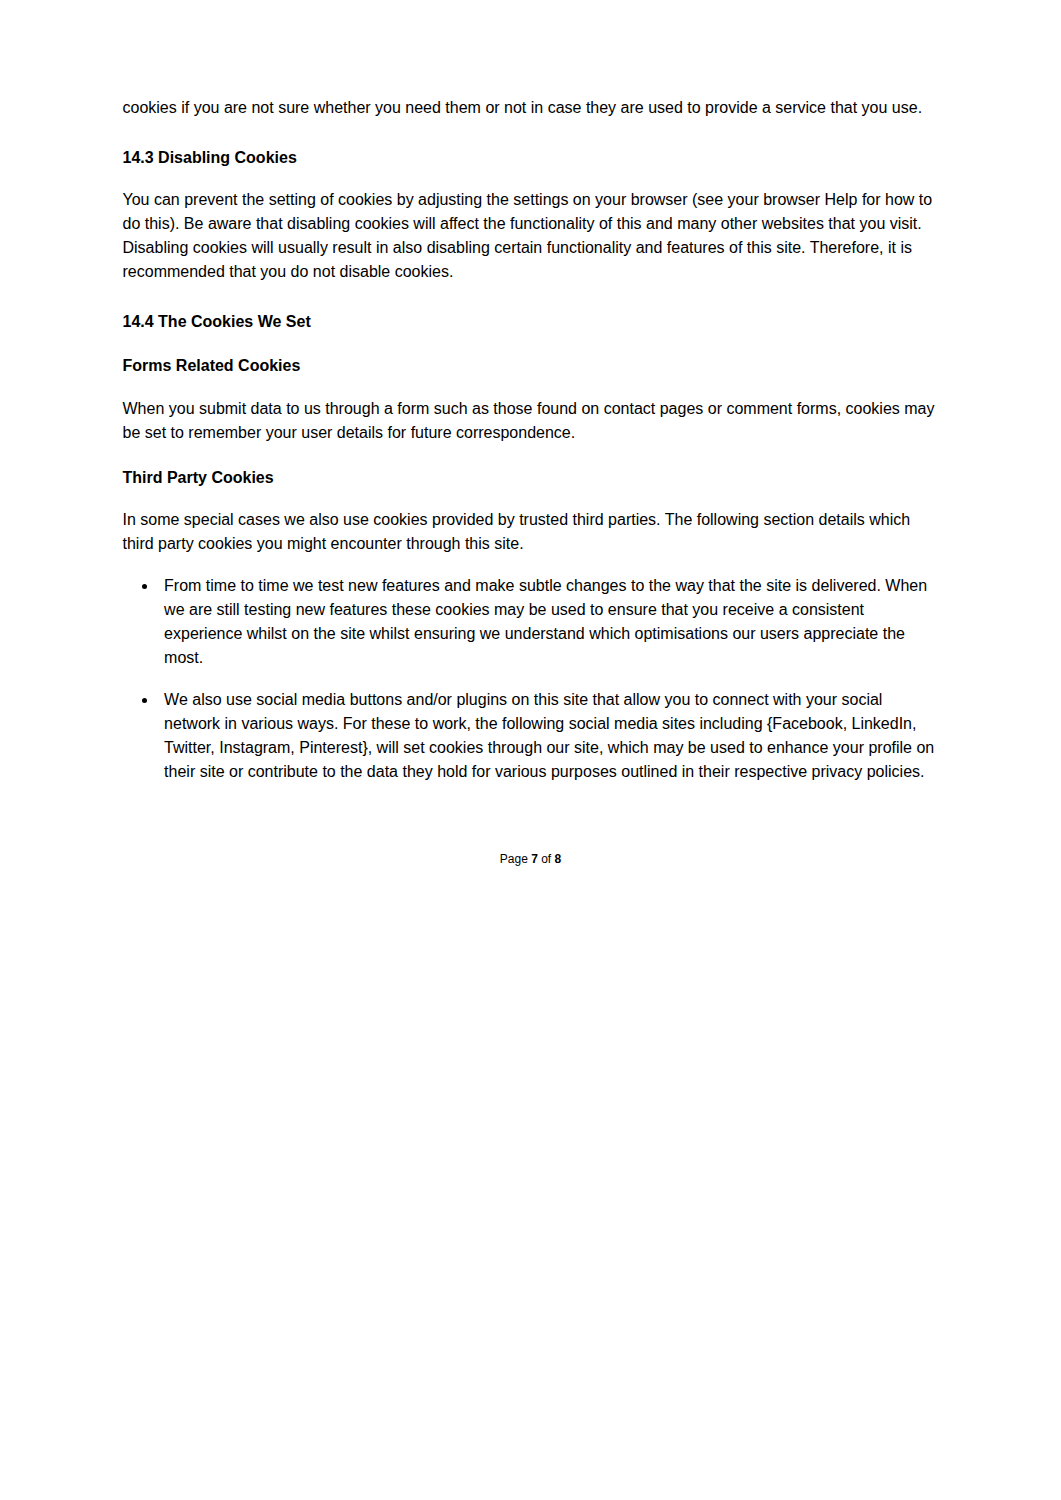cookies if you are not sure whether you need them or not in case they are used to provide a service that you use.
14.3 Disabling Cookies
You can prevent the setting of cookies by adjusting the settings on your browser (see your browser Help for how to do this). Be aware that disabling cookies will affect the functionality of this and many other websites that you visit. Disabling cookies will usually result in also disabling certain functionality and features of this site. Therefore, it is recommended that you do not disable cookies.
14.4 The Cookies We Set
Forms Related Cookies
When you submit data to us through a form such as those found on contact pages or comment forms, cookies may be set to remember your user details for future correspondence.
Third Party Cookies
In some special cases we also use cookies provided by trusted third parties. The following section details which third party cookies you might encounter through this site.
From time to time we test new features and make subtle changes to the way that the site is delivered. When we are still testing new features these cookies may be used to ensure that you receive a consistent experience whilst on the site whilst ensuring we understand which optimisations our users appreciate the most.
We also use social media buttons and/or plugins on this site that allow you to connect with your social network in various ways. For these to work, the following social media sites including {Facebook, LinkedIn, Twitter, Instagram, Pinterest}, will set cookies through our site, which may be used to enhance your profile on their site or contribute to the data they hold for various purposes outlined in their respective privacy policies.
Page 7 of 8